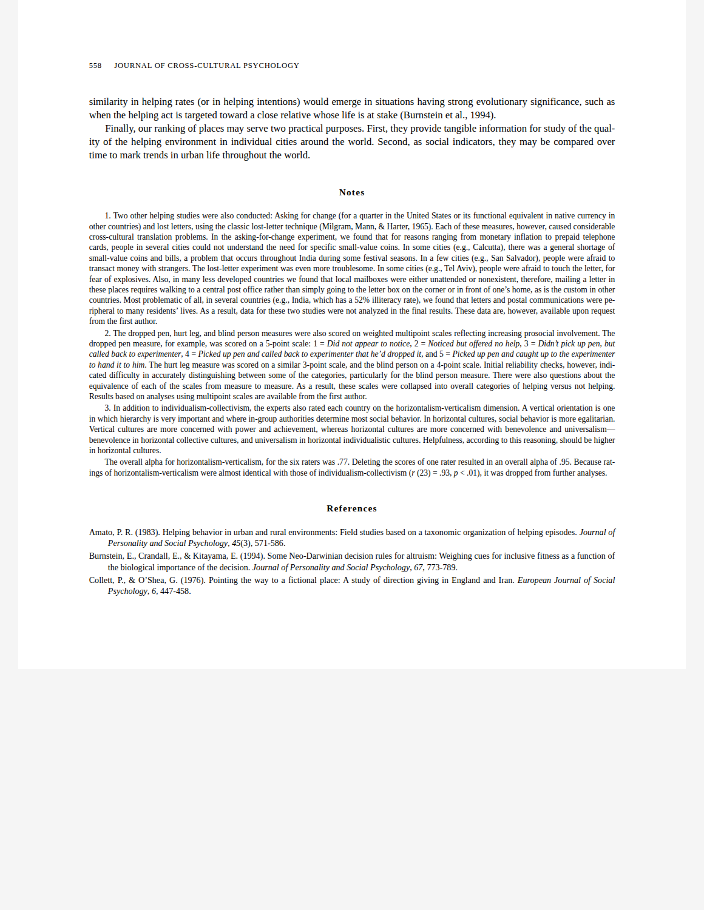558 Journal of Cross-Cultural Psychology
similarity in helping rates (or in helping intentions) would emerge in situations having strong evolutionary significance, such as when the helping act is targeted toward a close relative whose life is at stake (Burnstein et al., 1994).
Finally, our ranking of places may serve two practical purposes. First, they provide tangible information for study of the quality of the helping environment in individual cities around the world. Second, as social indicators, they may be compared over time to mark trends in urban life throughout the world.
Notes
1. Two other helping studies were also conducted: Asking for change (for a quarter in the United States or its functional equivalent in native currency in other countries) and lost letters, using the classic lost-letter technique (Milgram, Mann, & Harter, 1965). Each of these measures, however, caused considerable cross-cultural translation problems. In the asking-for-change experiment, we found that for reasons ranging from monetary inflation to prepaid telephone cards, people in several cities could not understand the need for specific small-value coins. In some cities (e.g., Calcutta), there was a general shortage of small-value coins and bills, a problem that occurs throughout India during some festival seasons. In a few cities (e.g., San Salvador), people were afraid to transact money with strangers. The lost-letter experiment was even more troublesome. In some cities (e.g., Tel Aviv), people were afraid to touch the letter, for fear of explosives. Also, in many less developed countries we found that local mailboxes were either unattended or nonexistent, therefore, mailing a letter in these places requires walking to a central post office rather than simply going to the letter box on the corner or in front of one’s home, as is the custom in other countries. Most problematic of all, in several countries (e.g., India, which has a 52% illiteracy rate), we found that letters and postal communications were peripheral to many residents’ lives. As a result, data for these two studies were not analyzed in the final results. These data are, however, available upon request from the first author.
2. The dropped pen, hurt leg, and blind person measures were also scored on weighted multipoint scales reflecting increasing prosocial involvement. The dropped pen measure, for example, was scored on a 5-point scale: 1 = Did not appear to notice, 2 = Noticed but offered no help, 3 = Didn’t pick up pen, but called back to experimenter, 4 = Picked up pen and called back to experimenter that he’d dropped it, and 5 = Picked up pen and caught up to the experimenter to hand it to him. The hurt leg measure was scored on a similar 3-point scale, and the blind person on a 4-point scale. Initial reliability checks, however, indicated difficulty in accurately distinguishing between some of the categories, particularly for the blind person measure. There were also questions about the equivalence of each of the scales from measure to measure. As a result, these scales were collapsed into overall categories of helping versus not helping. Results based on analyses using multipoint scales are available from the first author.
3. In addition to individualism-collectivism, the experts also rated each country on the horizontalism-verticalism dimension. A vertical orientation is one in which hierarchy is very important and where in-group authorities determine most social behavior. In horizontal cultures, social behavior is more egalitarian. Vertical cultures are more concerned with power and achievement, whereas horizontal cultures are more concerned with benevolence and universalism—benevolence in horizontal collective cultures, and universalism in horizontal individualistic cultures. Helpfulness, according to this reasoning, should be higher in horizontal cultures.
The overall alpha for horizontalism-verticalism, for the six raters was .77. Deleting the scores of one rater resulted in an overall alpha of .95. Because ratings of horizontalism-verticalism were almost identical with those of individualism-collectivism (r (23) = .93, p < .01), it was dropped from further analyses.
References
Amato, P. R. (1983). Helping behavior in urban and rural environments: Field studies based on a taxonomic organization of helping episodes. Journal of Personality and Social Psychology, 45(3), 571-586.
Burnstein, E., Crandall, E., & Kitayama, E. (1994). Some Neo-Darwinian decision rules for altruism: Weighing cues for inclusive fitness as a function of the biological importance of the decision. Journal of Personality and Social Psychology, 67, 773-789.
Collett, P., & O’Shea, G. (1976). Pointing the way to a fictional place: A study of direction giving in England and Iran. European Journal of Social Psychology, 6, 447-458.